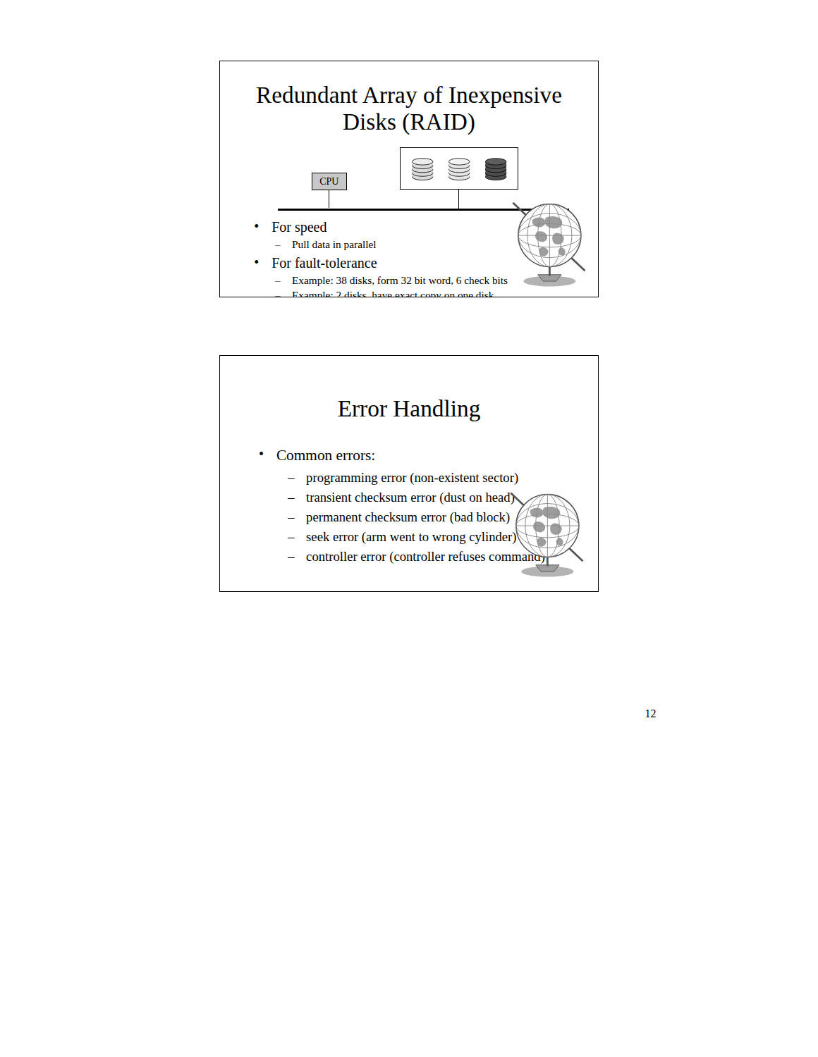Redundant Array of Inexpensive
Disks (RAID)
CPU
For speed
Pull data in parallel
For fault-tolerance
Example: 38 disks, form 32 bit word, 6 check bits
Example: 2 disks, have exact copy on one disk
Error Handling
Common errors:
programming error (non-existent sector)
transient checksum error (dust on head)
permanent checksum error (bad block)
seek error (arm went to wrong cylinder)
controller error (controller refuses command)
12